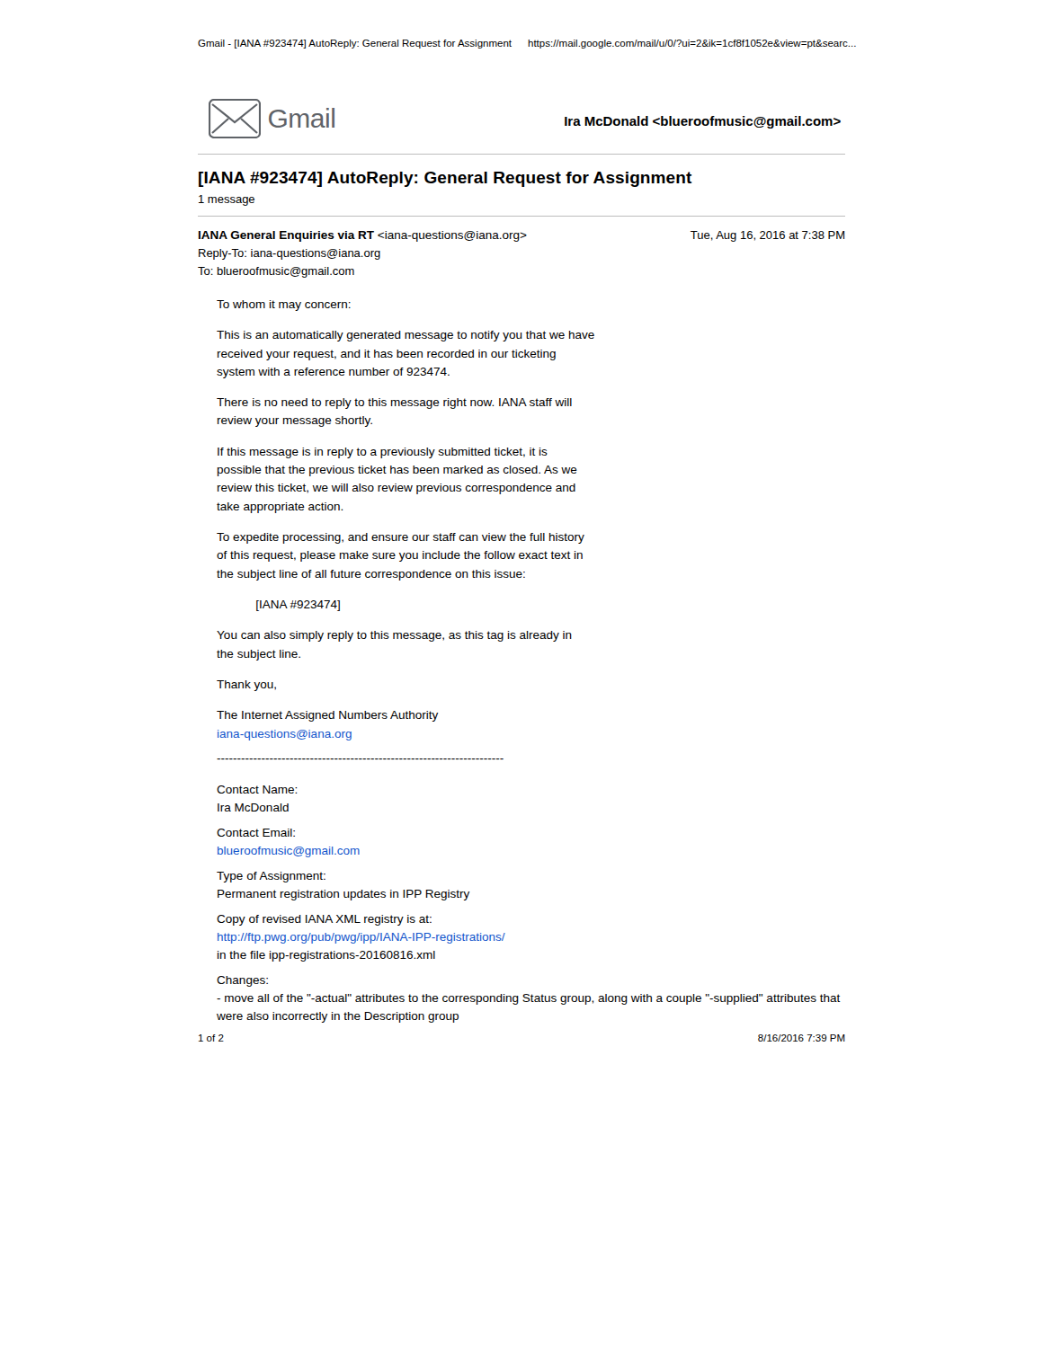Gmail - [IANA #923474] AutoReply: General Request for Assignment
https://mail.google.com/mail/u/0/?ui=2&ik=1cf8f1052e&view=pt&searc...
Gmail
Ira McDonald <blueroofmusic@gmail.com>
[IANA #923474] AutoReply: General Request for Assignment
1 message
IANA General Enquiries via RT <iana-questions@iana.org>
Tue, Aug 16, 2016 at 7:38 PM
Reply-To: iana-questions@iana.org
To: blueroofmusic@gmail.com
To whom it may concern:
This is an automatically generated message to notify you that we have
received your request, and it has been recorded in our ticketing
system with a reference number of 923474.
There is no need to reply to this message right now. IANA staff will
review your message shortly.
If this message is in reply to a previously submitted ticket, it is
possible that the previous ticket has been marked as closed. As we
review this ticket, we will also review previous correspondence and
take appropriate action.
To expedite processing, and ensure our staff can view the full history
of this request, please make sure you include the follow exact text in
the subject line of all future correspondence on this issue:
[IANA #923474]
You can also simply reply to this message, as this tag is already in
the subject line.
Thank you,
The Internet Assigned Numbers Authority
iana-questions@iana.org
-----------------------------------------------------------------------
Contact Name:
Ira McDonald
Contact Email:
blueroofmusic@gmail.com
Type of Assignment:
Permanent registration updates in IPP Registry
Copy of revised IANA XML registry is at:
http://ftp.pwg.org/pub/pwg/ipp/IANA-IPP-registrations/
in the file ipp-registrations-20160816.xml
Changes:
- move all of the "-actual" attributes to the corresponding Status group, along with a couple "-supplied" attributes that were also incorrectly in the Description group
1 of 2
8/16/2016 7:39 PM